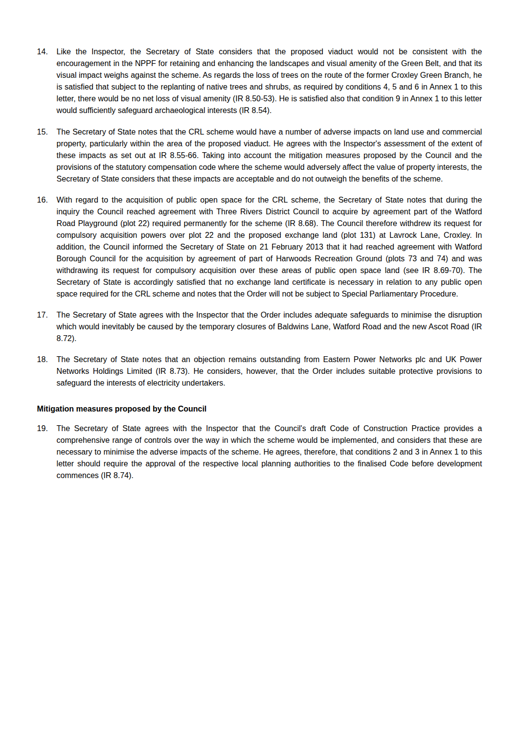14.
Like the Inspector, the Secretary of State considers that the proposed viaduct would not be consistent with the encouragement in the NPPF for retaining and enhancing the landscapes and visual amenity of the Green Belt, and that its visual impact weighs against the scheme. As regards the loss of trees on the route of the former Croxley Green Branch, he is satisfied that subject to the replanting of native trees and shrubs, as required by conditions 4, 5 and 6 in Annex 1 to this letter, there would be no net loss of visual amenity (IR 8.50-53). He is satisfied also that condition 9 in Annex 1 to this letter would sufficiently safeguard archaeological interests (IR 8.54).
15.
The Secretary of State notes that the CRL scheme would have a number of adverse impacts on land use and commercial property, particularly within the area of the proposed viaduct. He agrees with the Inspector's assessment of the extent of these impacts as set out at IR 8.55-66. Taking into account the mitigation measures proposed by the Council and the provisions of the statutory compensation code where the scheme would adversely affect the value of property interests, the Secretary of State considers that these impacts are acceptable and do not outweigh the benefits of the scheme.
16.
With regard to the acquisition of public open space for the CRL scheme, the Secretary of State notes that during the inquiry the Council reached agreement with Three Rivers District Council to acquire by agreement part of the Watford Road Playground (plot 22) required permanently for the scheme (IR 8.68). The Council therefore withdrew its request for compulsory acquisition powers over plot 22 and the proposed exchange land (plot 131) at Lavrock Lane, Croxley. In addition, the Council informed the Secretary of State on 21 February 2013 that it had reached agreement with Watford Borough Council for the acquisition by agreement of part of Harwoods Recreation Ground (plots 73 and 74) and was withdrawing its request for compulsory acquisition over these areas of public open space land (see IR 8.69-70). The Secretary of State is accordingly satisfied that no exchange land certificate is necessary in relation to any public open space required for the CRL scheme and notes that the Order will not be subject to Special Parliamentary Procedure.
17.
The Secretary of State agrees with the Inspector that the Order includes adequate safeguards to minimise the disruption which would inevitably be caused by the temporary closures of Baldwins Lane, Watford Road and the new Ascot Road (IR 8.72).
18.
The Secretary of State notes that an objection remains outstanding from Eastern Power Networks plc and UK Power Networks Holdings Limited (IR 8.73). He considers, however, that the Order includes suitable protective provisions to safeguard the interests of electricity undertakers.
Mitigation measures proposed by the Council
19.
The Secretary of State agrees with the Inspector that the Council's draft Code of Construction Practice provides a comprehensive range of controls over the way in which the scheme would be implemented, and considers that these are necessary to minimise the adverse impacts of the scheme. He agrees, therefore, that conditions 2 and 3 in Annex 1 to this letter should require the approval of the respective local planning authorities to the finalised Code before development commences (IR 8.74).